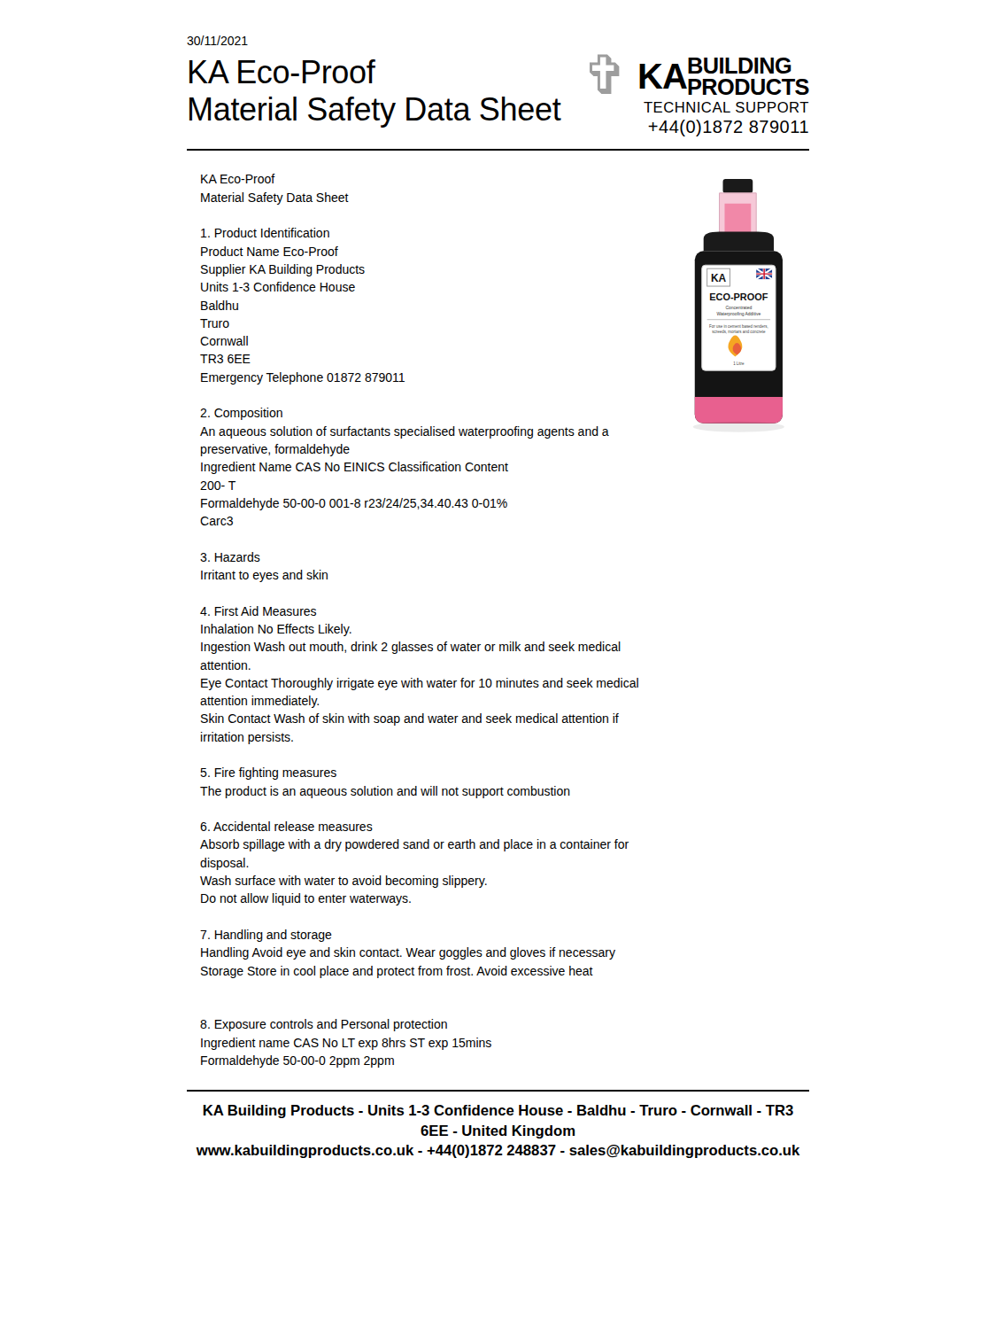30/11/2021
KA Eco-Proof
Material Safety Data Sheet
✞ KA BUILDING
PRODUCTS
TECHNICAL SUPPORT
+44(0)1872 879011
KA Eco-Proof
Material Safety Data Sheet
1. Product Identification
Product Name Eco-Proof
Supplier KA Building Products
Units 1-3 Confidence House
Baldhu
Truro
Cornwall
TR3 6EE
Emergency Telephone 01872 879011
2. Composition
An aqueous solution of surfactants specialised waterproofing agents and a preservative, formaldehyde
Ingredient Name CAS No EINICS Classification Content
200- T
Formaldehyde 50-00-0 001-8 r23/24/25,34.40.43 0-01%
Carc3
3. Hazards
Irritant to eyes and skin
4. First Aid Measures
Inhalation No Effects Likely.
Ingestion Wash out mouth, drink 2 glasses of water or milk and seek medical attention.
Eye Contact Thoroughly irrigate eye with water for 10 minutes and seek medical attention immediately.
Skin Contact Wash of skin with soap and water and seek medical attention if irritation persists.
5. Fire fighting measures
The product is an aqueous solution and will not support combustion
6. Accidental release measures
Absorb spillage with a dry powdered sand or earth and place in a container for disposal.
Wash surface with water to avoid becoming slippery.
Do not allow liquid to enter waterways.
7. Handling and storage
Handling Avoid eye and skin contact. Wear goggles and gloves if necessary
Storage Store in cool place and protect from frost. Avoid excessive heat
8. Exposure controls and Personal protection
Ingredient name CAS No LT exp 8hrs ST exp 15mins
Formaldehyde 50-00-0 2ppm 2ppm
KA ECO-PROOF Concentrated Waterproofing Additive For use in cement based renders, screeds, mortars and concrete 1 Litre
KA Building Products - Units 1-3 Confidence House - Baldhu - Truro - Cornwall - TR3 6EE - United Kingdom
www.kabuildingproducts.co.uk - +44(0)1872 248837 - sales@kabuildingproducts.co.uk